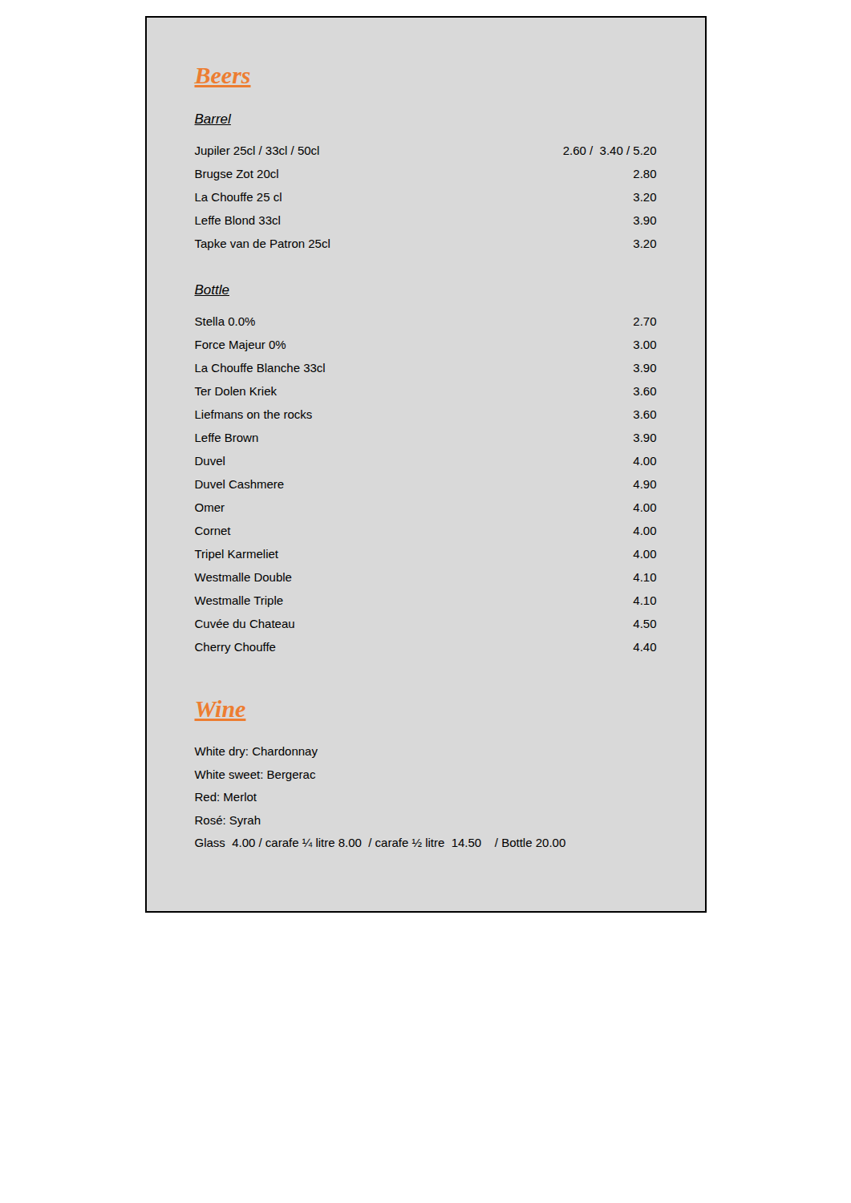Beers
Barrel
| Jupiler 25cl / 33cl / 50cl | 2.60 / 3.40 / 5.20 |
| Brugse Zot 20cl | 2.80 |
| La Chouffe 25 cl | 3.20 |
| Leffe Blond 33cl | 3.90 |
| Tapke van de Patron 25cl | 3.20 |
Bottle
| Stella 0.0% | 2.70 |
| Force Majeur 0% | 3.00 |
| La Chouffe Blanche 33cl | 3.90 |
| Ter Dolen Kriek | 3.60 |
| Liefmans on the rocks | 3.60 |
| Leffe Brown | 3.90 |
| Duvel | 4.00 |
| Duvel Cashmere | 4.90 |
| Omer | 4.00 |
| Cornet | 4.00 |
| Tripel Karmeliet | 4.00 |
| Westmalle Double | 4.10 |
| Westmalle Triple | 4.10 |
| Cuvée du Chateau | 4.50 |
| Cherry Chouffe | 4.40 |
Wine
White dry: Chardonnay
White sweet: Bergerac
Red: Merlot
Rosé: Syrah
Glass 4.00 / carafe ¼ litre 8.00 / carafe ½ litre 14.50 / Bottle 20.00